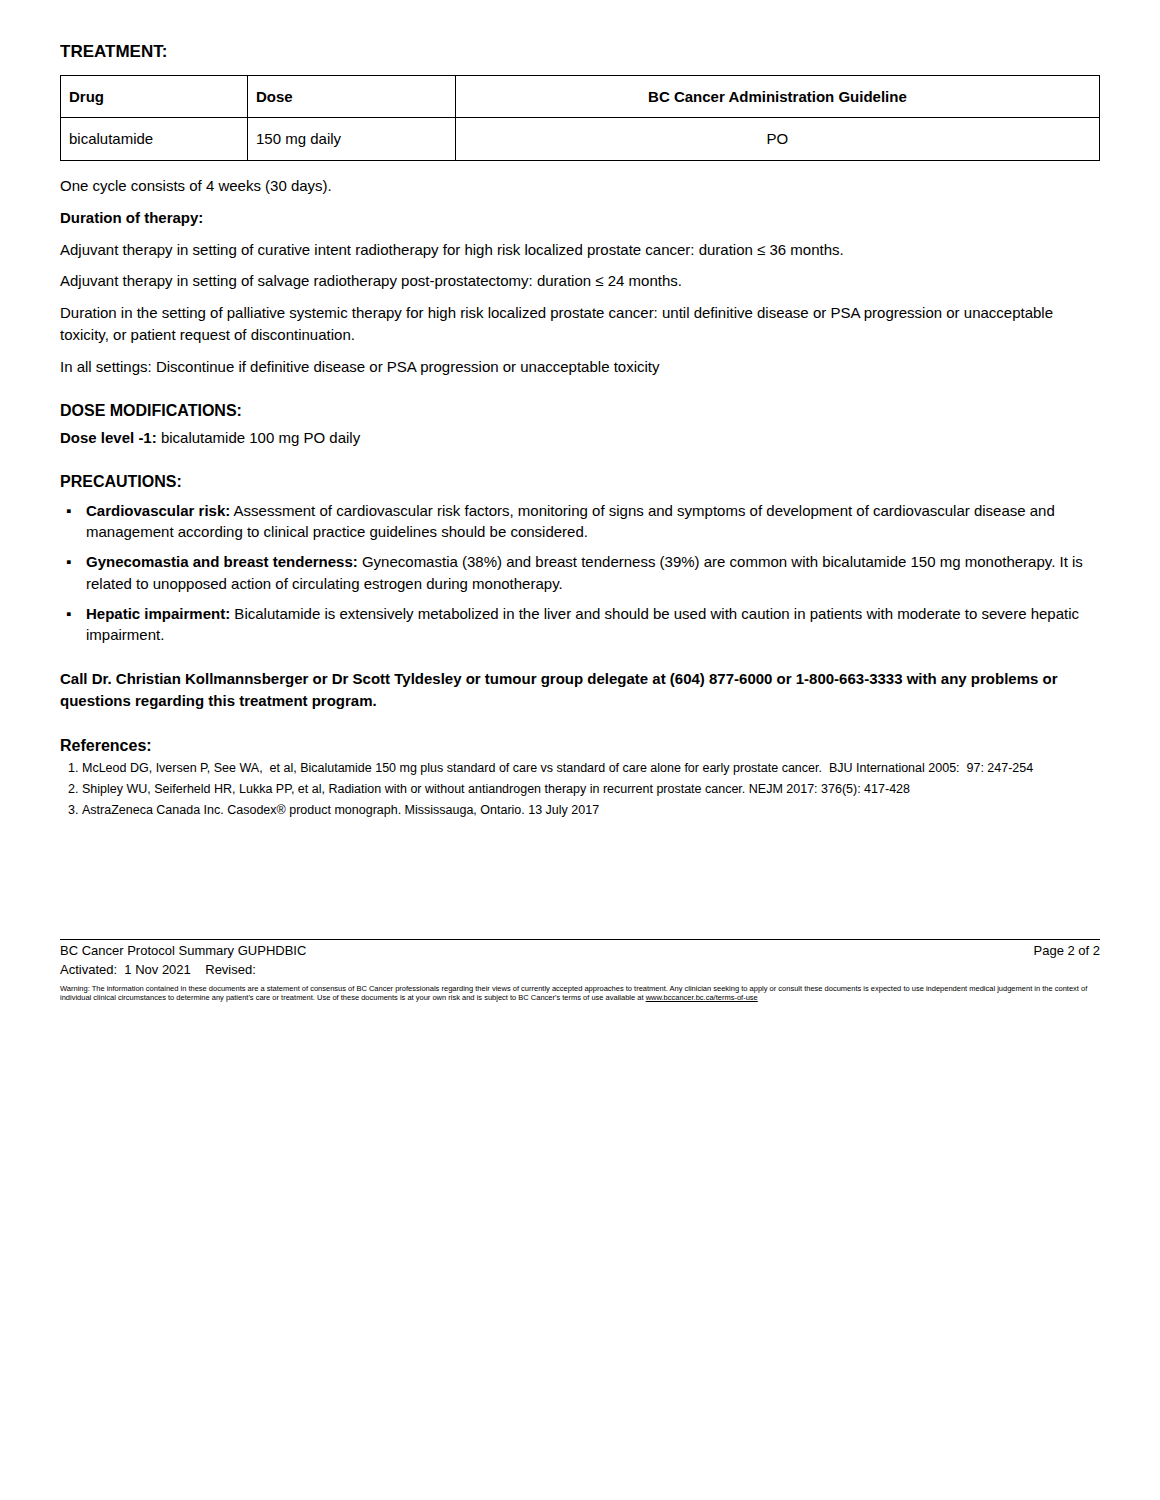TREATMENT:
| Drug | Dose | BC Cancer Administration Guideline |
| --- | --- | --- |
| bicalutamide | 150 mg daily | PO |
One cycle consists of 4 weeks (30 days).
Duration of therapy:
Adjuvant therapy in setting of curative intent radiotherapy for high risk localized prostate cancer: duration ≤ 36 months.
Adjuvant therapy in setting of salvage radiotherapy post-prostatectomy: duration ≤ 24 months.
Duration in the setting of palliative systemic therapy for high risk localized prostate cancer: until definitive disease or PSA progression or unacceptable toxicity, or patient request of discontinuation.
In all settings: Discontinue if definitive disease or PSA progression or unacceptable toxicity
DOSE MODIFICATIONS:
Dose level -1: bicalutamide 100 mg PO daily
PRECAUTIONS:
Cardiovascular risk: Assessment of cardiovascular risk factors, monitoring of signs and symptoms of development of cardiovascular disease and management according to clinical practice guidelines should be considered.
Gynecomastia and breast tenderness: Gynecomastia (38%) and breast tenderness (39%) are common with bicalutamide 150 mg monotherapy. It is related to unopposed action of circulating estrogen during monotherapy.
Hepatic impairment: Bicalutamide is extensively metabolized in the liver and should be used with caution in patients with moderate to severe hepatic impairment.
Call Dr. Christian Kollmannsberger or Dr Scott Tyldesley or tumour group delegate at (604) 877-6000 or 1-800-663-3333 with any problems or questions regarding this treatment program.
References:
McLeod DG, Iversen P, See WA, et al, Bicalutamide 150 mg plus standard of care vs standard of care alone for early prostate cancer. BJU International 2005: 97: 247-254
Shipley WU, Seiferheld HR, Lukka PP, et al, Radiation with or without antiandrogen therapy in recurrent prostate cancer. NEJM 2017: 376(5): 417-428
AstraZeneca Canada Inc. Casodex® product monograph. Mississauga, Ontario. 13 July 2017
BC Cancer Protocol Summary GUPHDBIC Page 2 of 2
Activated: 1 Nov 2021 Revised:
Warning: The information contained in these documents are a statement of consensus of BC Cancer professionals regarding their views of currently accepted approaches to treatment. Any clinician seeking to apply or consult these documents is expected to use independent medical judgement in the context of individual clinical circumstances to determine any patient's care or treatment. Use of these documents is at your own risk and is subject to BC Cancer's terms of use available at www.bccancer.bc.ca/terms-of-use